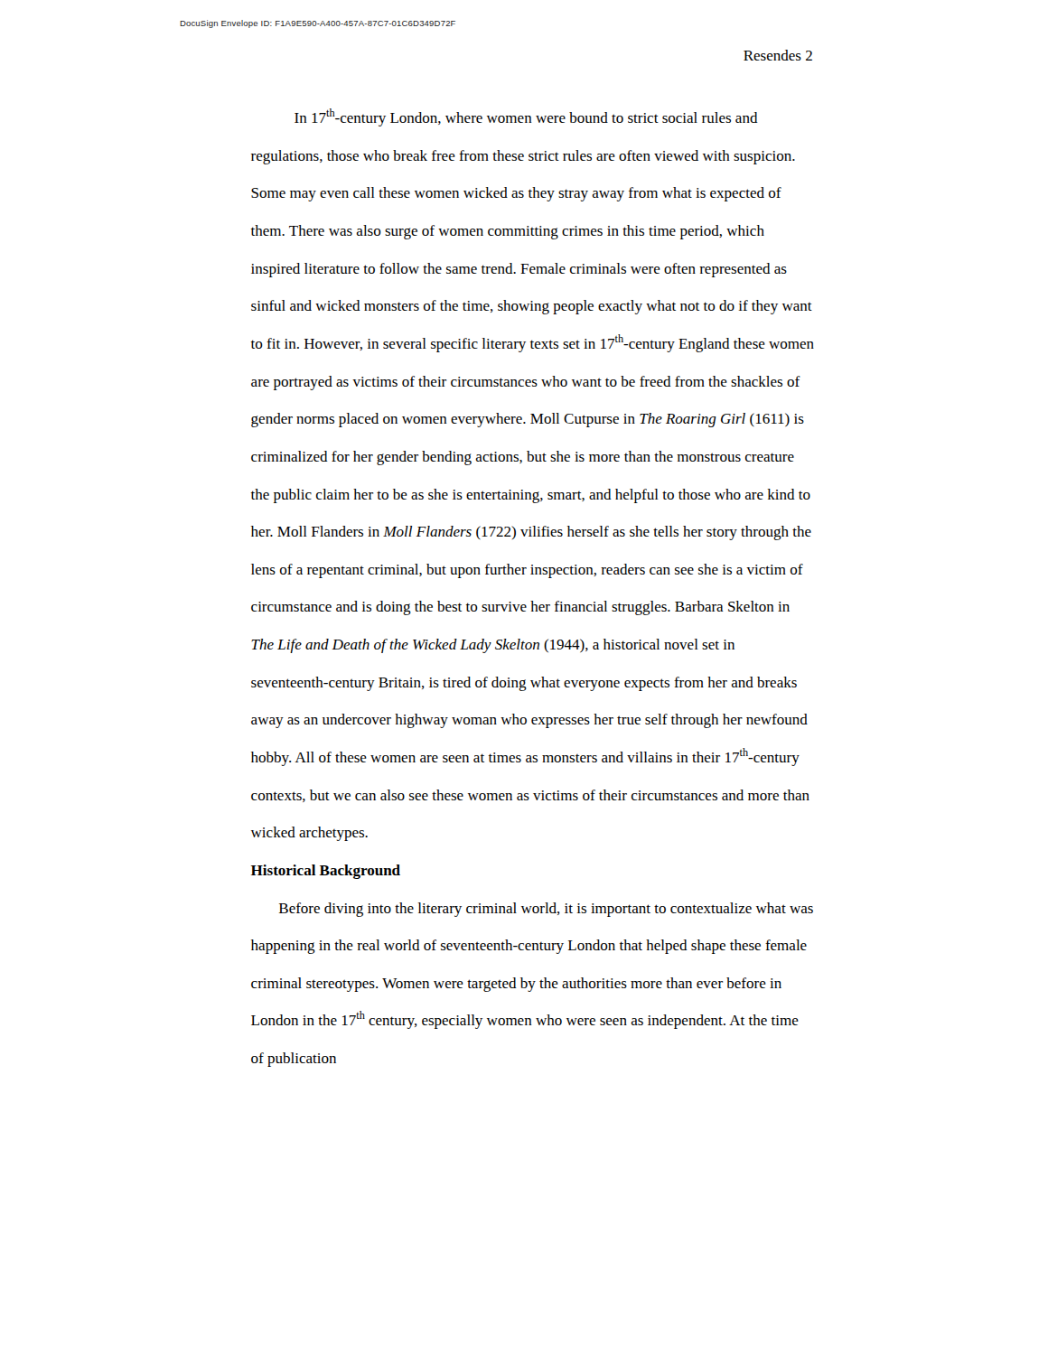DocuSign Envelope ID: F1A9E590-A400-457A-87C7-01C6D349D72F
Resendes 2
In 17th-century London, where women were bound to strict social rules and regulations, those who break free from these strict rules are often viewed with suspicion. Some may even call these women wicked as they stray away from what is expected of them. There was also surge of women committing crimes in this time period, which inspired literature to follow the same trend. Female criminals were often represented as sinful and wicked monsters of the time, showing people exactly what not to do if they want to fit in. However, in several specific literary texts set in 17th-century England these women are portrayed as victims of their circumstances who want to be freed from the shackles of gender norms placed on women everywhere. Moll Cutpurse in The Roaring Girl (1611) is criminalized for her gender bending actions, but she is more than the monstrous creature the public claim her to be as she is entertaining, smart, and helpful to those who are kind to her. Moll Flanders in Moll Flanders (1722) vilifies herself as she tells her story through the lens of a repentant criminal, but upon further inspection, readers can see she is a victim of circumstance and is doing the best to survive her financial struggles. Barbara Skelton in The Life and Death of the Wicked Lady Skelton (1944), a historical novel set in seventeenth-century Britain, is tired of doing what everyone expects from her and breaks away as an undercover highway woman who expresses her true self through her newfound hobby. All of these women are seen at times as monsters and villains in their 17th-century contexts, but we can also see these women as victims of their circumstances and more than wicked archetypes.
Historical Background
Before diving into the literary criminal world, it is important to contextualize what was happening in the real world of seventeenth-century London that helped shape these female criminal stereotypes. Women were targeted by the authorities more than ever before in London in the 17th century, especially women who were seen as independent. At the time of publication